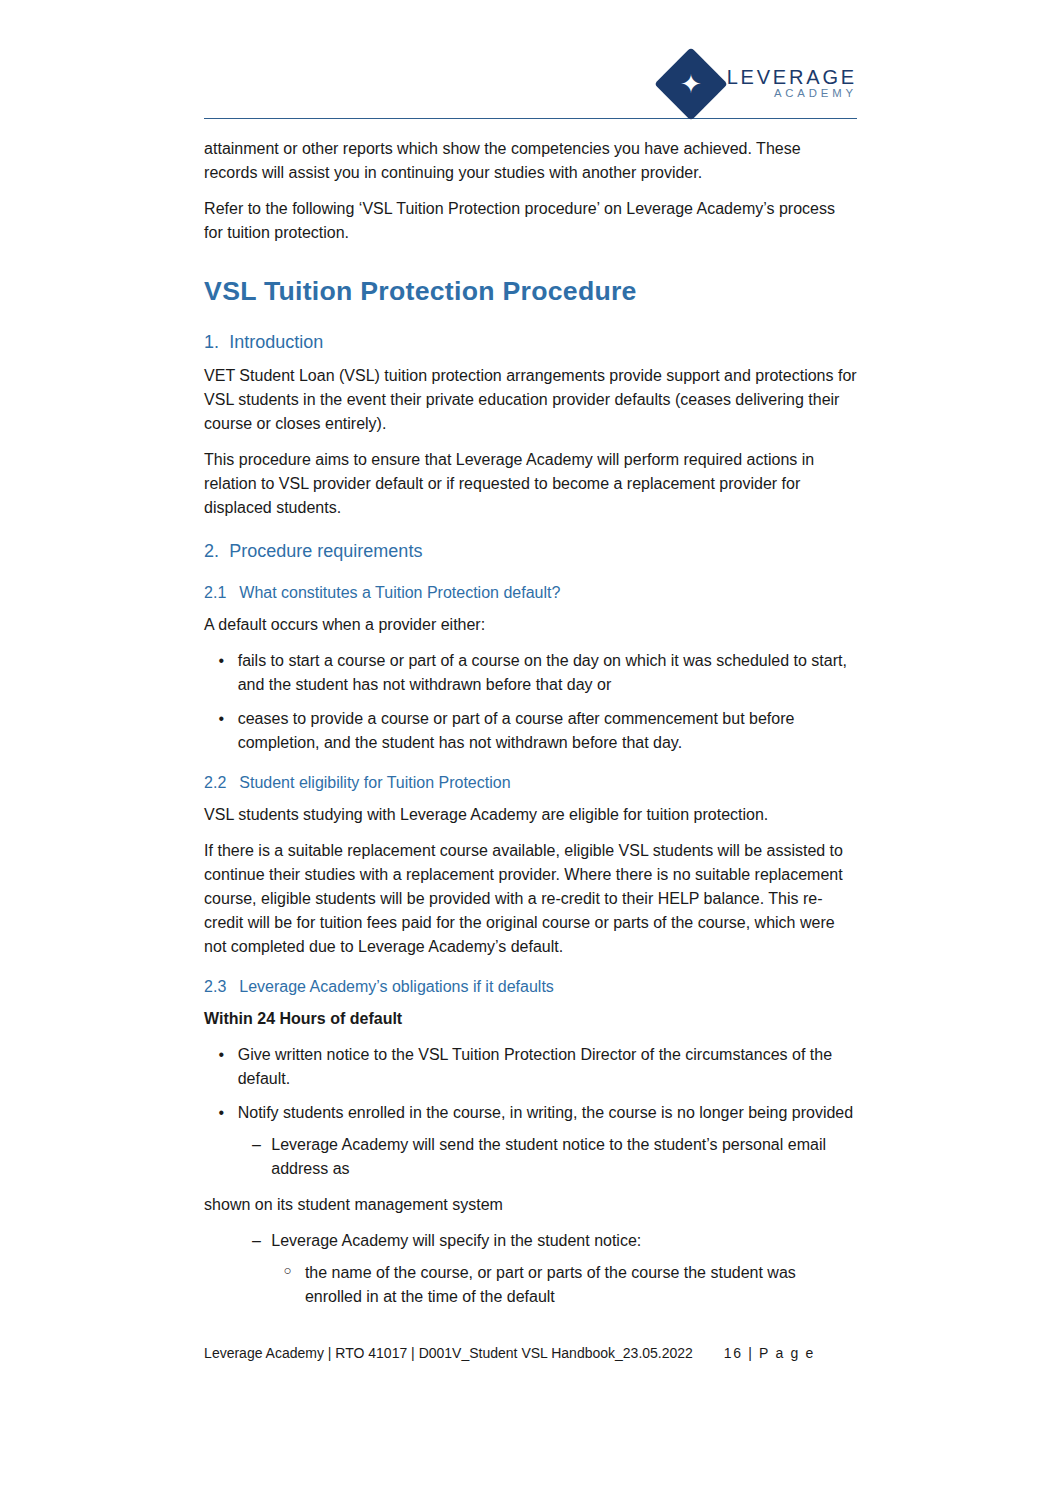✦
LEVERAGE
ACADEMY
attainment or other reports which show the competencies you have achieved. These records will assist you in continuing your studies with another provider.
Refer to the following ‘VSL Tuition Protection procedure’ on Leverage Academy’s process for tuition protection.
VSL Tuition Protection Procedure
1. Introduction
VET Student Loan (VSL) tuition protection arrangements provide support and protections for VSL students in the event their private education provider defaults (ceases delivering their course or closes entirely).
This procedure aims to ensure that Leverage Academy will perform required actions in relation to VSL provider default or if requested to become a replacement provider for displaced students.
2. Procedure requirements
2.1 What constitutes a Tuition Protection default?
A default occurs when a provider either:
fails to start a course or part of a course on the day on which it was scheduled to start, and the student has not withdrawn before that day or
ceases to provide a course or part of a course after commencement but before completion, and the student has not withdrawn before that day.
2.2 Student eligibility for Tuition Protection
VSL students studying with Leverage Academy are eligible for tuition protection.
If there is a suitable replacement course available, eligible VSL students will be assisted to continue their studies with a replacement provider. Where there is no suitable replacement course, eligible students will be provided with a re-credit to their HELP balance. This re-credit will be for tuition fees paid for the original course or parts of the course, which were not completed due to Leverage Academy’s default.
2.3 Leverage Academy’s obligations if it defaults
Within 24 Hours of default
Give written notice to the VSL Tuition Protection Director of the circumstances of the default.
Notify students enrolled in the course, in writing, the course is no longer being provided
Leverage Academy will send the student notice to the student’s personal email address as
shown on its student management system
Leverage Academy will specify in the student notice:
the name of the course, or part or parts of the course the student was enrolled in at the time of the default
Leverage Academy | RTO 41017 | D001V_Student VSL Handbook_23.05.2022 16 | P a g e